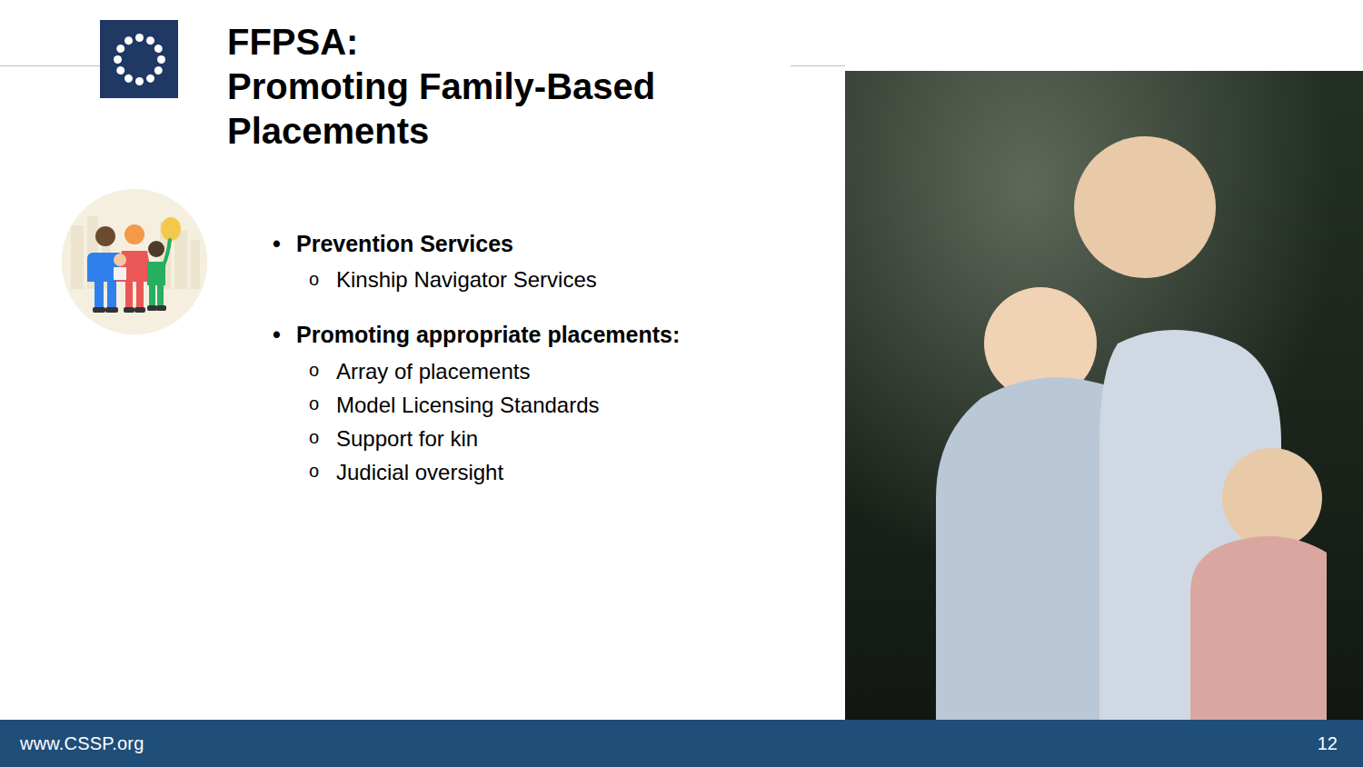FFPSA:
Promoting Family-Based Placements
Prevention Services
Kinship Navigator Services
Promoting appropriate placements:
Array of placements
Model Licensing Standards
Support for kin
Judicial oversight
www.CSSP.org 12